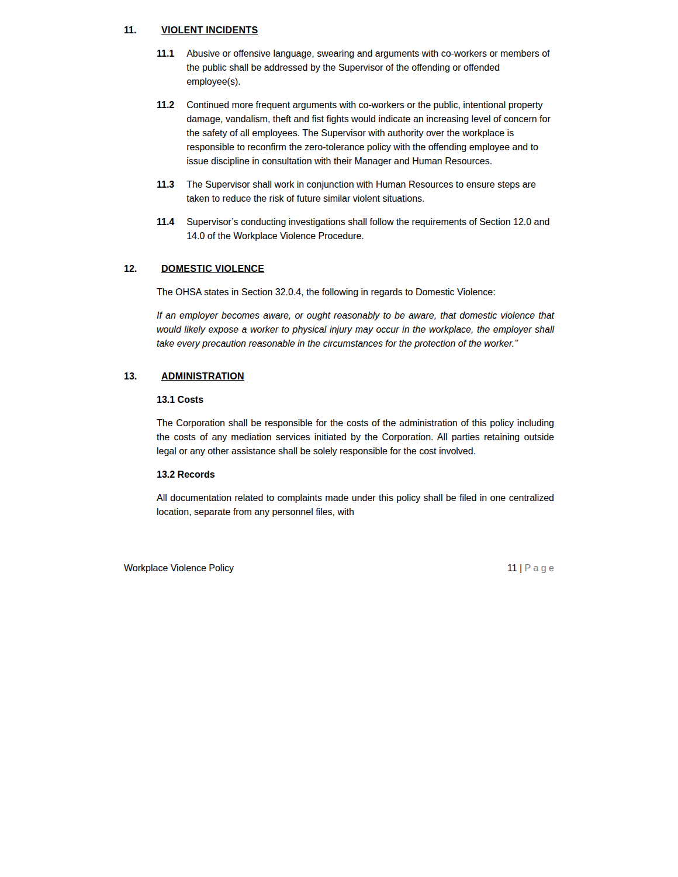11. VIOLENT INCIDENTS
11.1 Abusive or offensive language, swearing and arguments with co-workers or members of the public shall be addressed by the Supervisor of the offending or offended employee(s).
11.2 Continued more frequent arguments with co-workers or the public, intentional property damage, vandalism, theft and fist fights would indicate an increasing level of concern for the safety of all employees. The Supervisor with authority over the workplace is responsible to reconfirm the zero-tolerance policy with the offending employee and to issue discipline in consultation with their Manager and Human Resources.
11.3 The Supervisor shall work in conjunction with Human Resources to ensure steps are taken to reduce the risk of future similar violent situations.
11.4 Supervisor’s conducting investigations shall follow the requirements of Section 12.0 and 14.0 of the Workplace Violence Procedure.
12. DOMESTIC VIOLENCE
The OHSA states in Section 32.0.4, the following in regards to Domestic Violence:
If an employer becomes aware, or ought reasonably to be aware, that domestic violence that would likely expose a worker to physical injury may occur in the workplace, the employer shall take every precaution reasonable in the circumstances for the protection of the worker.”
13. ADMINISTRATION
13.1 Costs
The Corporation shall be responsible for the costs of the administration of this policy including the costs of any mediation services initiated by the Corporation. All parties retaining outside legal or any other assistance shall be solely responsible for the cost involved.
13.2 Records
All documentation related to complaints made under this policy shall be filed in one centralized location, separate from any personnel files, with
Workplace Violence Policy 11 | P a g e